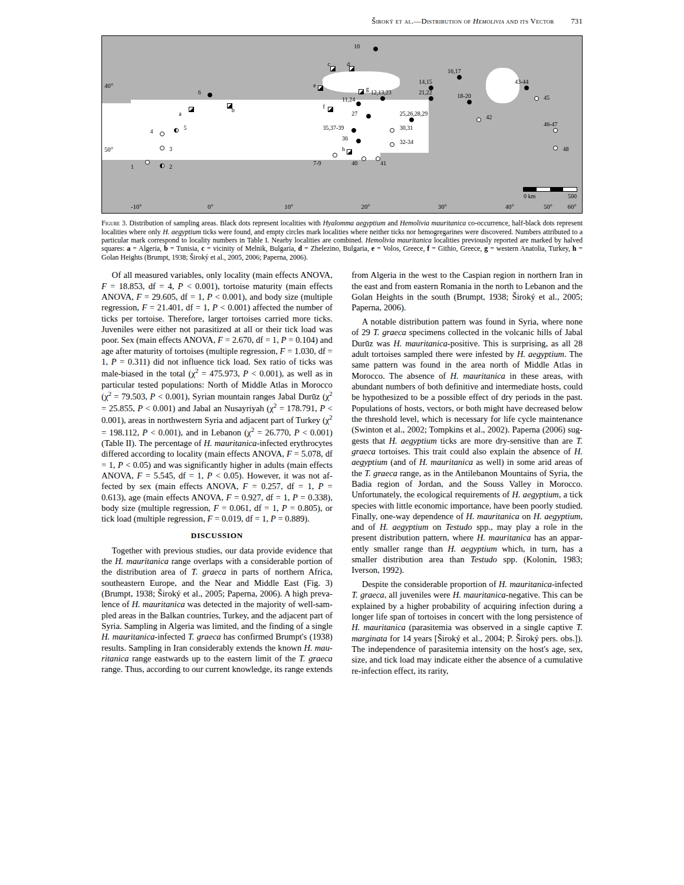Široký et al.—Distribution of Hemolivia and its Vector 731
40°
50°
-10°
0°
10°
20°
30°
40°
50°
60°
10
c
d
e
f
g
16,17
14,15
43-44
45
12,13,23
11,24
21,22
18-20
27
25,26,28,29
35,37-39
36
30,31
32-34
h
40
41
42
46-47
48
6
a
b
4
5
3
1
2
7-9
0 km 500
Figure 3. Distribution of sampling areas. Black dots represent localities with Hyalomma aegyptium and Hemolivia mauritanica co-occurrence, half-black dots represent localities where only H. aegyptium ticks were found, and empty circles mark localities where neither ticks nor hemogregarines were discovered. Numbers attributed to a particular mark correspond to locality numbers in Table I. Nearby localities are combined. Hemolivia mauritanica localities previously reported are marked by halved squares: a = Algeria, b = Tunisia, c = vicinity of Melnik, Bulgaria, d = Zhelezino, Bulgaria, e = Volos, Greece, f = Githio, Greece, g = western Anatolia, Turkey, h = Golan Heights (Brumpt, 1938; Široký et al., 2005, 2006; Paperna, 2006).
Of all measured variables, only locality (main effects ANOVA, F = 18.853, df = 4, P < 0.001), tortoise maturity (main effects ANOVA, F = 29.605, df = 1, P < 0.001), and body size (multiple regression, F = 21.401, df = 1, P < 0.001) affected the number of ticks per tortoise. Therefore, larger tortoises carried more ticks. Juveniles were either not parasitized at all or their tick load was poor. Sex (main effects ANOVA, F = 2.670, df = 1, P = 0.104) and age after maturity of tortoises (multiple regression, F = 1.030, df = 1, P = 0.311) did not influence tick load. Sex ratio of ticks was male-biased in the total (χ2 = 475.973, P < 0.001), as well as in particular tested populations: North of Middle Atlas in Morocco (χ2 = 79.503, P < 0.001), Syrian mountain ranges Jabal Durūz (χ2 = 25.855, P < 0.001) and Jabal an Nusayriyah (χ2 = 178.791, P < 0.001), areas in northwestern Syria and adjacent part of Turkey (χ2 = 198.112, P < 0.001), and in Lebanon (χ2 = 26.770, P < 0.001) (Table II). The percentage of H. mauritanica-infected erythrocytes differed according to locality (main effects ANOVA, F = 5.078, df = 1, P < 0.05) and was significantly higher in adults (main effects ANOVA, F = 5.545, df = 1, P < 0.05). However, it was not affected by sex (main effects ANOVA, F = 0.257, df = 1, P = 0.613), age (main effects ANOVA, F = 0.927, df = 1, P = 0.338), body size (multiple regression, F = 0.061, df = 1, P = 0.805), or tick load (multiple regression, F = 0.019, df = 1, P = 0.889).
DISCUSSION
Together with previous studies, our data provide evidence that the H. mauritanica range overlaps with a considerable portion of the distribution area of T. graeca in parts of northern Africa, southeastern Europe, and the Near and Middle East (Fig. 3) (Brumpt, 1938; Široký et al., 2005; Paperna, 2006). A high prevalence of H. mauritanica was detected in the majority of well-sampled areas in the Balkan countries, Turkey, and the adjacent part of Syria. Sampling in Algeria was limited, and the finding of a single H. mauritanica-infected T. graeca has confirmed Brumpt's (1938) results. Sampling in Iran considerably extends the known H. mauritanica range eastwards up to the eastern limit of the T. graeca range. Thus, according to our current knowledge, its range extends from Algeria in the west to the Caspian region in northern Iran in the east and from eastern Romania in the north to Lebanon and the Golan Heights in the south (Brumpt, 1938; Široký et al., 2005; Paperna, 2006).
A notable distribution pattern was found in Syria, where none of 29 T. graeca specimens collected in the volcanic hills of Jabal Durūz was H. mauritanica-positive. This is surprising, as all 28 adult tortoises sampled there were infested by H. aegyptium. The same pattern was found in the area north of Middle Atlas in Morocco. The absence of H. mauritanica in these areas, with abundant numbers of both definitive and intermediate hosts, could be hypothesized to be a possible effect of dry periods in the past. Populations of hosts, vectors, or both might have decreased below the threshold level, which is necessary for life cycle maintenance (Swinton et al., 2002; Tompkins et al., 2002). Paperna (2006) suggests that H. aegyptium ticks are more dry-sensitive than are T. graeca tortoises. This trait could also explain the absence of H. aegyptium (and of H. mauritanica as well) in some arid areas of the T. graeca range, as in the Antilebanon Mountains of Syria, the Badia region of Jordan, and the Souss Valley in Morocco. Unfortunately, the ecological requirements of H. aegyptium, a tick species with little economic importance, have been poorly studied. Finally, one-way dependence of H. mauritanica on H. aegyptium, and of H. aegyptium on Testudo spp., may play a role in the present distribution pattern, where H. mauritanica has an apparently smaller range than H. aegyptium which, in turn, has a smaller distribution area than Testudo spp. (Kolonin, 1983; Iverson, 1992).
Despite the considerable proportion of H. mauritanica-infected T. graeca, all juveniles were H. mauritanica-negative. This can be explained by a higher probability of acquiring infection during a longer life span of tortoises in concert with the long persistence of H. mauritanica (parasitemia was observed in a single captive T. marginata for 14 years [Široký et al., 2004; P. Široký pers. obs.]). The independence of parasitemia intensity on the host's age, sex, size, and tick load may indicate either the absence of a cumulative re-infection effect, its rarity,